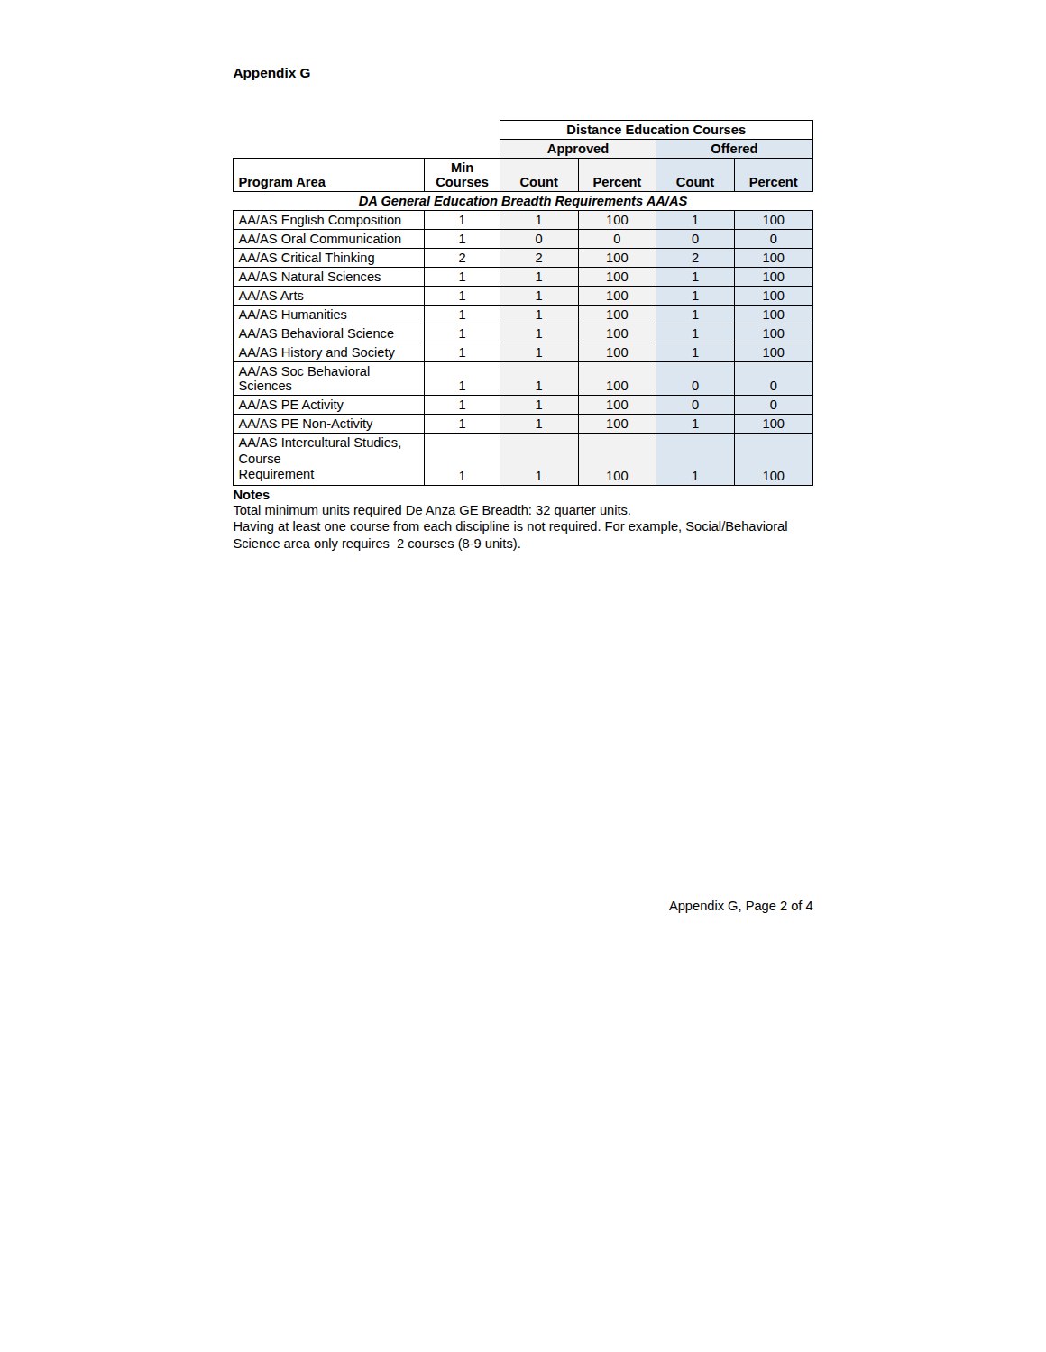Appendix G
| | | Distance Education Courses |
| | | Approved | Offered |
| Program Area | Min Courses | Count | Percent | Count | Percent |
| DA General Education Breadth Requirements AA/AS |
| AA/AS English Composition | 1 | 1 | 100 | 1 | 100 |
| AA/AS Oral Communication | 1 | 0 | 0 | 0 | 0 |
| AA/AS Critical Thinking | 2 | 2 | 100 | 2 | 100 |
| AA/AS Natural Sciences | 1 | 1 | 100 | 1 | 100 |
| AA/AS Arts | 1 | 1 | 100 | 1 | 100 |
| AA/AS Humanities | 1 | 1 | 100 | 1 | 100 |
| AA/AS Behavioral Science | 1 | 1 | 100 | 1 | 100 |
| AA/AS History and Society | 1 | 1 | 100 | 1 | 100 |
| AA/AS Soc Behavioral Sciences | 1 | 1 | 100 | 0 | 0 |
| AA/AS PE Activity | 1 | 1 | 100 | 0 | 0 |
| AA/AS PE Non-Activity | 1 | 1 | 100 | 1 | 100 |
| AA/AS Intercultural Studies, Course Requirement | 1 | 1 | 100 | 1 | 100 |
Notes
Total minimum units required De Anza GE Breadth: 32 quarter units.
Having at least one course from each discipline is not required. For example, Social/Behavioral Science area only requires 2 courses (8-9 units).
Appendix G, Page 2 of 4